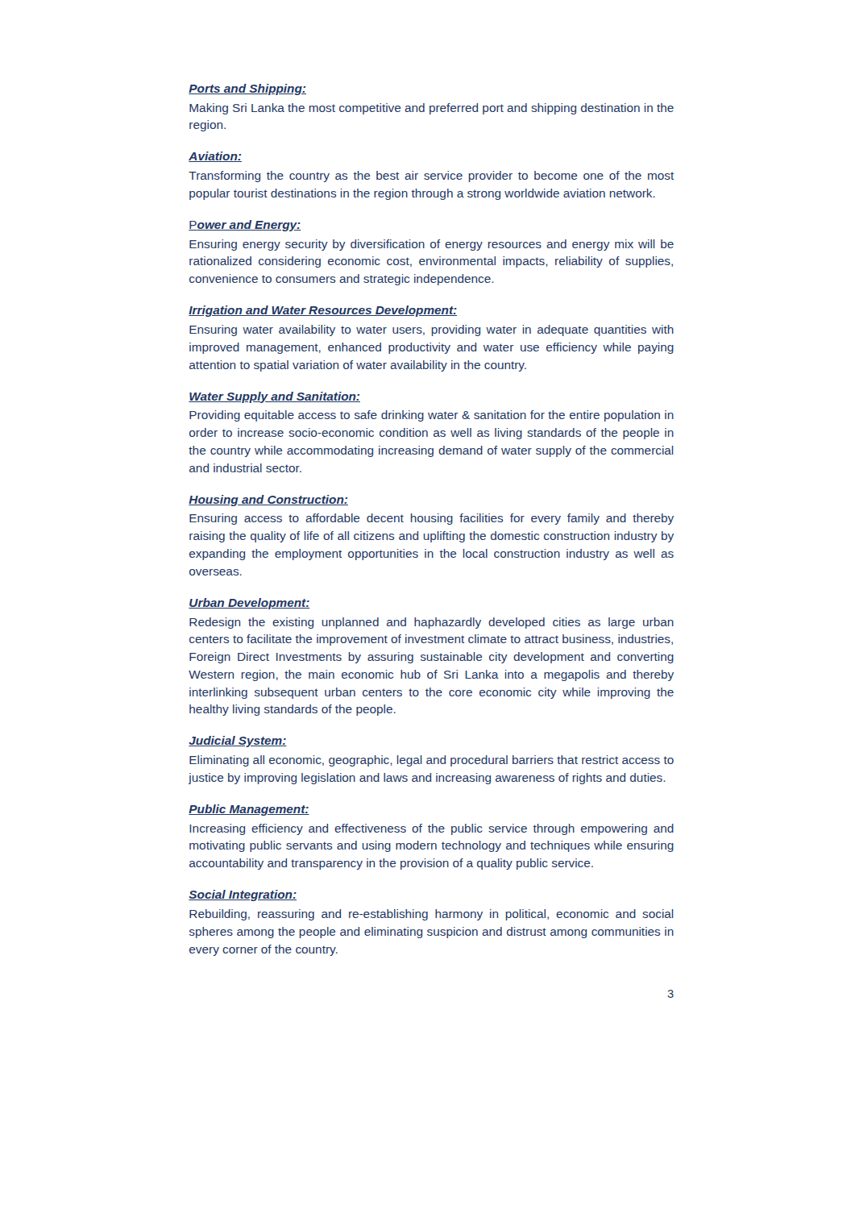Ports and Shipping:
Making Sri Lanka the most competitive and preferred port and shipping destination in the region.
Aviation:
Transforming the country as the best air service provider to become one of the most popular tourist destinations in the region through a strong worldwide aviation network.
Power and Energy:
Ensuring energy security by diversification of energy resources and energy mix will be rationalized considering economic cost, environmental impacts, reliability of supplies, convenience to consumers and strategic independence.
Irrigation and Water Resources Development:
Ensuring water availability to water users, providing water in adequate quantities with improved management, enhanced productivity and water use efficiency while paying attention to spatial variation of water availability in the country.
Water Supply and Sanitation:
Providing equitable access to safe drinking water & sanitation for the entire population in order to increase socio-economic condition as well as living standards of the people in the country while accommodating increasing demand of water supply of the commercial and industrial sector.
Housing and Construction:
Ensuring access to affordable decent housing facilities for every family and thereby raising the quality of life of all citizens and uplifting the domestic construction industry by expanding the employment opportunities in the local construction industry as well as overseas.
Urban Development:
Redesign the existing unplanned and haphazardly developed cities as large urban centers to facilitate the improvement of investment climate to attract business, industries, Foreign Direct Investments by assuring sustainable city development and converting Western region, the main economic hub of Sri Lanka into a megapolis and thereby interlinking subsequent urban centers to the core economic city while improving the healthy living standards of the people.
Judicial System:
Eliminating all economic, geographic, legal and procedural barriers that restrict access to justice by improving legislation and laws and increasing awareness of rights and duties.
Public Management:
Increasing efficiency and effectiveness of the public service through empowering and motivating public servants and using modern technology and techniques while ensuring accountability and transparency in the provision of a quality public service.
Social Integration:
Rebuilding, reassuring and re-establishing harmony in political, economic and social spheres among the people and eliminating suspicion and distrust among communities in every corner of the country.
3